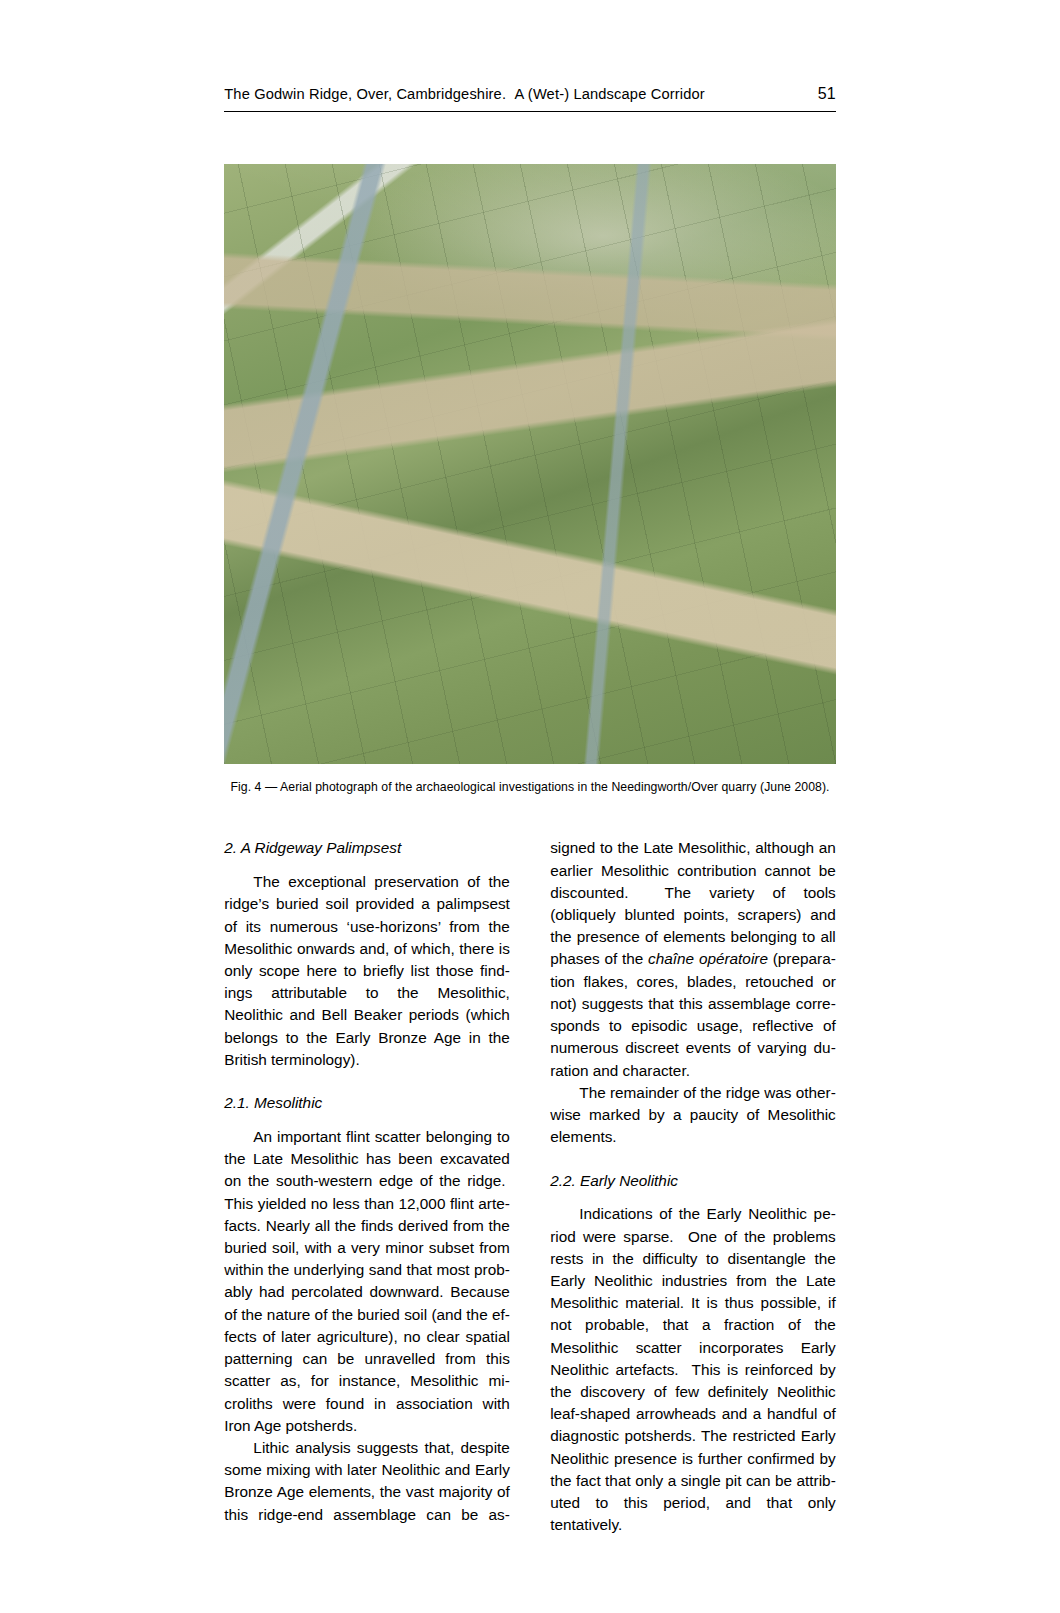The Godwin Ridge, Over, Cambridgeshire. A (Wet-) Landscape Corridor 51
Fig. 4 — Aerial photograph of the archaeological investigations in the Needingworth/Over quarry (June 2008).
2. A Ridgeway Palimpsest
The exceptional preservation of the ridge’s buried soil provided a palimpsest of its numerous ‘use-horizons’ from the Mesolithic onwards and, of which, there is only scope here to briefly list those findings attributable to the Mesolithic, Neolithic and Bell Beaker periods (which belongs to the Early Bronze Age in the British terminology).
2.1. Mesolithic
An important flint scatter belonging to the Late Mesolithic has been excavated on the south-western edge of the ridge. This yielded no less than 12,000 flint artefacts. Nearly all the finds derived from the buried soil, with a very minor subset from within the underlying sand that most probably had percolated downward. Because of the nature of the buried soil (and the effects of later agriculture), no clear spatial patterning can be unravelled from this scatter as, for instance, Mesolithic microliths were found in association with Iron Age potsherds.
Lithic analysis suggests that, despite some mixing with later Neolithic and Early Bronze Age elements, the vast majority of this ridge-end assemblage can be assigned to the Late Mesolithic, although an earlier Mesolithic contribution cannot be discounted. The variety of tools (obliquely blunted points, scrapers) and the presence of elements belonging to all phases of the chaîne opératoire (preparation flakes, cores, blades, retouched or not) suggests that this assemblage corresponds to episodic usage, reflective of numerous discreet events of varying duration and character.
The remainder of the ridge was otherwise marked by a paucity of Mesolithic elements.
2.2. Early Neolithic
Indications of the Early Neolithic period were sparse. One of the problems rests in the difficulty to disentangle the Early Neolithic industries from the Late Mesolithic material. It is thus possible, if not probable, that a fraction of the Mesolithic scatter incorporates Early Neolithic artefacts. This is reinforced by the discovery of few definitely Neolithic leaf-shaped arrowheads and a handful of diagnostic potsherds. The restricted Early Neolithic presence is further confirmed by the fact that only a single pit can be attributed to this period, and that only tentatively.